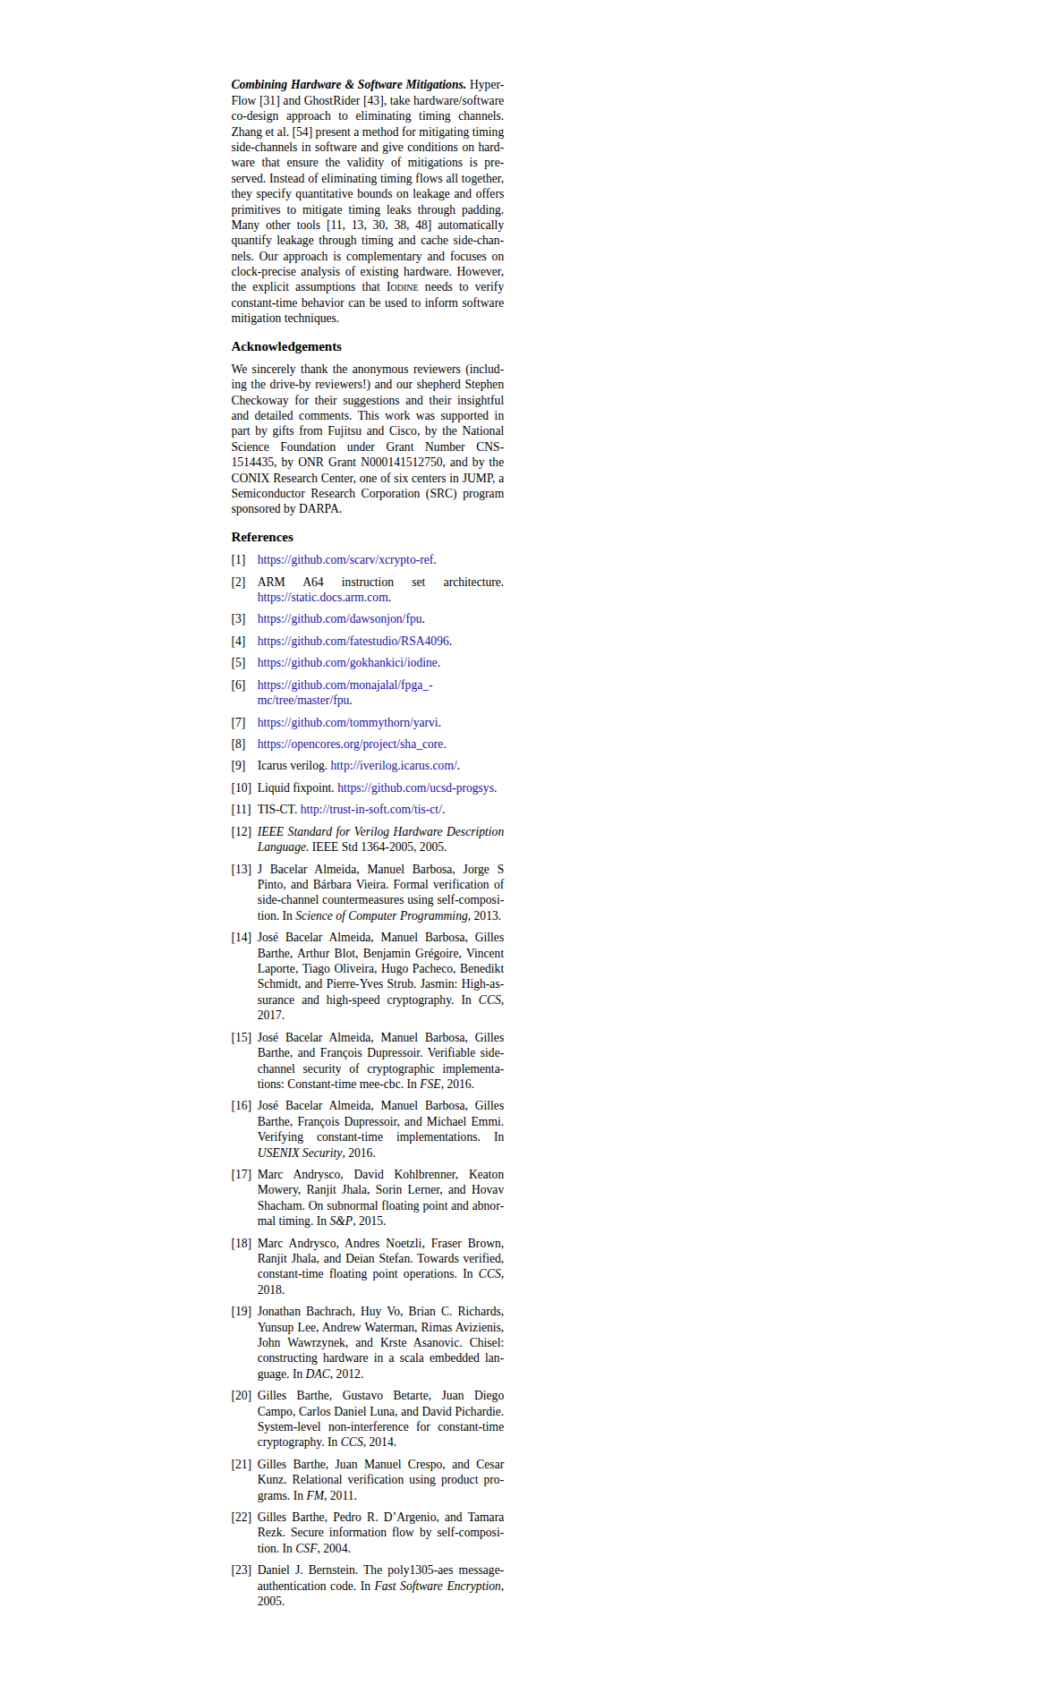Combining Hardware & Software Mitigations. Hyper-Flow [31] and GhostRider [43], take hardware/software co-design approach to eliminating timing channels. Zhang et al. [54] present a method for mitigating timing side-channels in software and give conditions on hardware that ensure the validity of mitigations is preserved. Instead of eliminating timing flows all together, they specify quantitative bounds on leakage and offers primitives to mitigate timing leaks through padding. Many other tools [11, 13, 30, 38, 48] automatically quantify leakage through timing and cache side-channels. Our approach is complementary and focuses on clock-precise analysis of existing hardware. However, the explicit assumptions that Iodine needs to verify constant-time behavior can be used to inform software mitigation techniques.
Acknowledgements
We sincerely thank the anonymous reviewers (including the drive-by reviewers!) and our shepherd Stephen Checkoway for their suggestions and their insightful and detailed comments. This work was supported in part by gifts from Fujitsu and Cisco, by the National Science Foundation under Grant Number CNS-1514435, by ONR Grant N000141512750, and by the CONIX Research Center, one of six centers in JUMP, a Semiconductor Research Corporation (SRC) program sponsored by DARPA.
References
https://github.com/scarv/xcrypto-ref.
ARM A64 instruction set architecture. https://static.docs.arm.com.
https://github.com/dawsonjon/fpu.
https://github.com/fatestudio/RSA4096.
https://github.com/gokhankici/iodine.
https://github.com/monajalal/fpga_-mc/tree/master/fpu.
https://github.com/tommythorn/yarvi.
https://opencores.org/project/sha_core.
Icarus verilog. http://iverilog.icarus.com/.
Liquid fixpoint. https://github.com/ucsd-progsys.
TIS-CT. http://trust-in-soft.com/tis-ct/.
IEEE Standard for Verilog Hardware Description Language. IEEE Std 1364-2005, 2005.
J Bacelar Almeida, Manuel Barbosa, Jorge S Pinto, and Bárbara Vieira. Formal verification of side-channel countermeasures using self-composition. In Science of Computer Programming, 2013.
José Bacelar Almeida, Manuel Barbosa, Gilles Barthe, Arthur Blot, Benjamin Grégoire, Vincent Laporte, Tiago Oliveira, Hugo Pacheco, Benedikt Schmidt, and Pierre-Yves Strub. Jasmin: High-assurance and high-speed cryptography. In CCS, 2017.
José Bacelar Almeida, Manuel Barbosa, Gilles Barthe, and François Dupressoir. Verifiable side-channel security of cryptographic implementations: Constant-time mee-cbc. In FSE, 2016.
José Bacelar Almeida, Manuel Barbosa, Gilles Barthe, François Dupressoir, and Michael Emmi. Verifying constant-time implementations. In USENIX Security, 2016.
Marc Andrysco, David Kohlbrenner, Keaton Mowery, Ranjit Jhala, Sorin Lerner, and Hovav Shacham. On subnormal floating point and abnormal timing. In S&P, 2015.
Marc Andrysco, Andres Noetzli, Fraser Brown, Ranjit Jhala, and Deian Stefan. Towards verified, constant-time floating point operations. In CCS, 2018.
Jonathan Bachrach, Huy Vo, Brian C. Richards, Yunsup Lee, Andrew Waterman, Rimas Avizienis, John Wawrzynek, and Krste Asanovic. Chisel: constructing hardware in a scala embedded language. In DAC, 2012.
Gilles Barthe, Gustavo Betarte, Juan Diego Campo, Carlos Daniel Luna, and David Pichardie. System-level non-interference for constant-time cryptography. In CCS, 2014.
Gilles Barthe, Juan Manuel Crespo, and Cesar Kunz. Relational verification using product programs. In FM, 2011.
Gilles Barthe, Pedro R. D’Argenio, and Tamara Rezk. Secure information flow by self-composition. In CSF, 2004.
Daniel J. Bernstein. The poly1305-aes message-authentication code. In Fast Software Encryption, 2005.